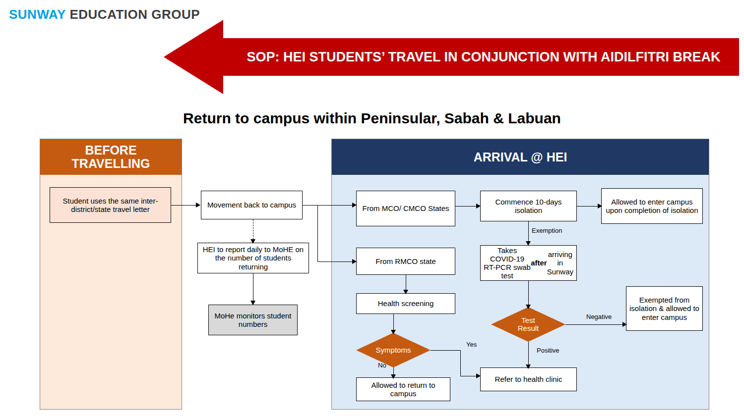SUNWAY EDUCATION GROUP
SOP: HEI STUDENTS’ TRAVEL IN CONJUNCTION WITH AIDILFITRI BREAK
Return to campus within Peninsular, Sabah & Labuan
BEFORE
TRAVELLING
ARRIVAL @ HEI
Student uses the same inter-district/state travel letter
Movement back to campus
HEI to report daily to MoHE on the number of students returning
MoHe monitors student numbers
From MCO/ CMCO States
Commence 10-days isolation
Allowed to enter campus upon completion of isolation
From RMCO state
Takes COVID-19 RT-PCR swab test after arriving in Sunway
Health screening
Exempted from isolation & allowed to enter campus
Refer to health clinic
Allowed to return to campus
Symptoms
Test
Result
Exemption
No
Yes
Negative
Positive